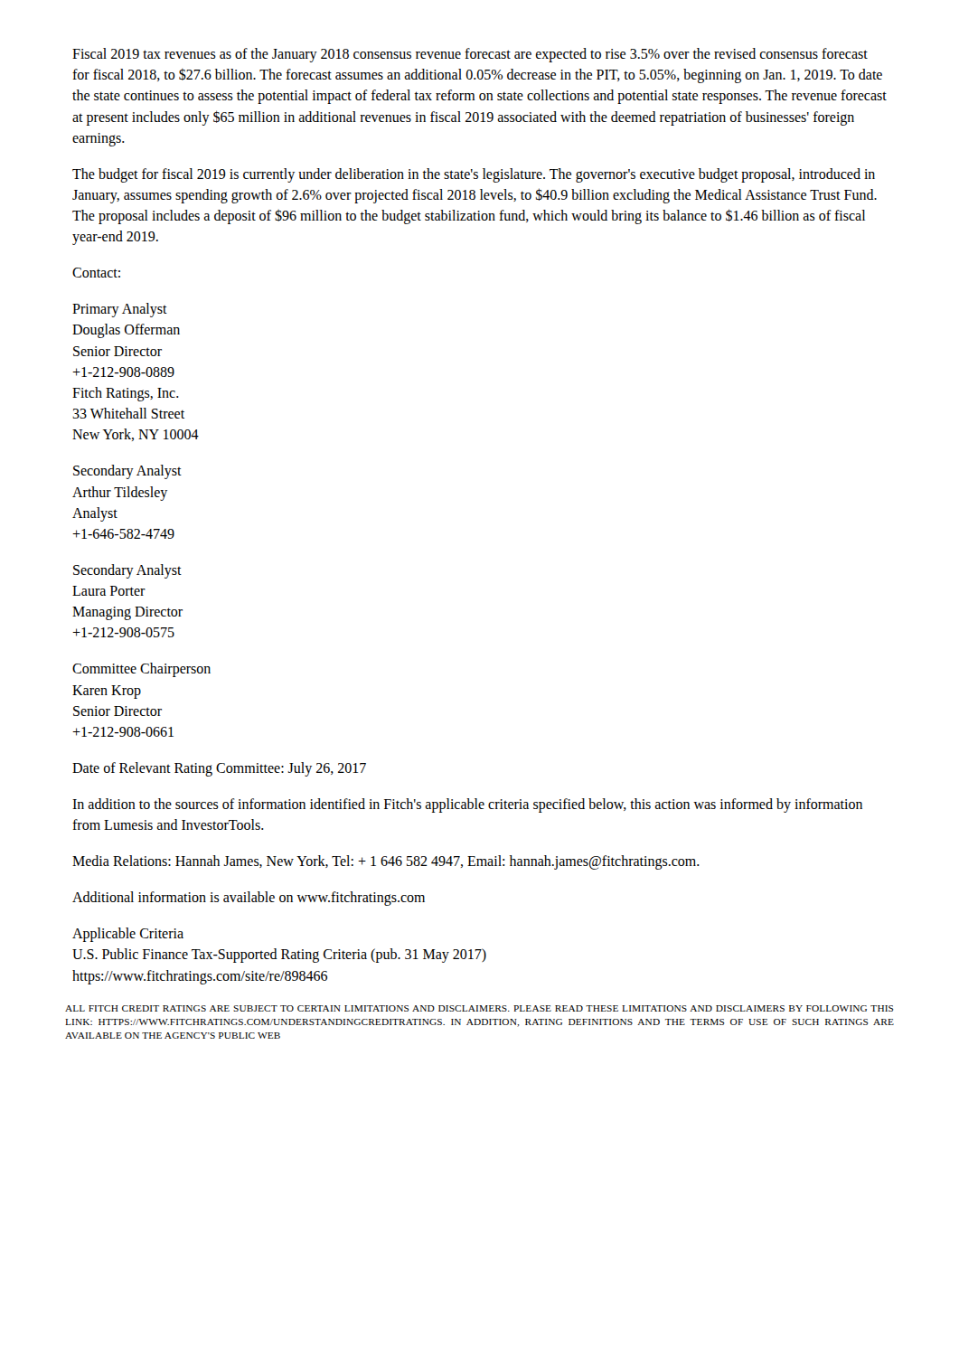Fiscal 2019 tax revenues as of the January 2018 consensus revenue forecast are expected to rise 3.5% over the revised consensus forecast for fiscal 2018, to $27.6 billion. The forecast assumes an additional 0.05% decrease in the PIT, to 5.05%, beginning on Jan. 1, 2019. To date the state continues to assess the potential impact of federal tax reform on state collections and potential state responses. The revenue forecast at present includes only $65 million in additional revenues in fiscal 2019 associated with the deemed repatriation of businesses' foreign earnings.
The budget for fiscal 2019 is currently under deliberation in the state's legislature. The governor's executive budget proposal, introduced in January, assumes spending growth of 2.6% over projected fiscal 2018 levels, to $40.9 billion excluding the Medical Assistance Trust Fund. The proposal includes a deposit of $96 million to the budget stabilization fund, which would bring its balance to $1.46 billion as of fiscal year-end 2019.
Contact:
Primary Analyst
Douglas Offerman
Senior Director
+1-212-908-0889
Fitch Ratings, Inc.
33 Whitehall Street
New York, NY 10004
Secondary Analyst
Arthur Tildesley
Analyst
+1-646-582-4749
Secondary Analyst
Laura Porter
Managing Director
+1-212-908-0575
Committee Chairperson
Karen Krop
Senior Director
+1-212-908-0661
Date of Relevant Rating Committee: July 26, 2017
In addition to the sources of information identified in Fitch's applicable criteria specified below, this action was informed by information from Lumesis and InvestorTools.
Media Relations: Hannah James, New York, Tel: + 1 646 582 4947, Email: hannah.james@fitchratings.com.
Additional information is available on www.fitchratings.com
Applicable Criteria
U.S. Public Finance Tax-Supported Rating Criteria (pub. 31 May 2017)
https://www.fitchratings.com/site/re/898466
ALL FITCH CREDIT RATINGS ARE SUBJECT TO CERTAIN LIMITATIONS AND DISCLAIMERS. PLEASE READ THESE LIMITATIONS AND DISCLAIMERS BY FOLLOWING THIS LINK: HTTPS://WWW.FITCHRATINGS.COM/UNDERSTANDINGCREDITRATINGS. IN ADDITION, RATING DEFINITIONS AND THE TERMS OF USE OF SUCH RATINGS ARE AVAILABLE ON THE AGENCY'S PUBLIC WEB